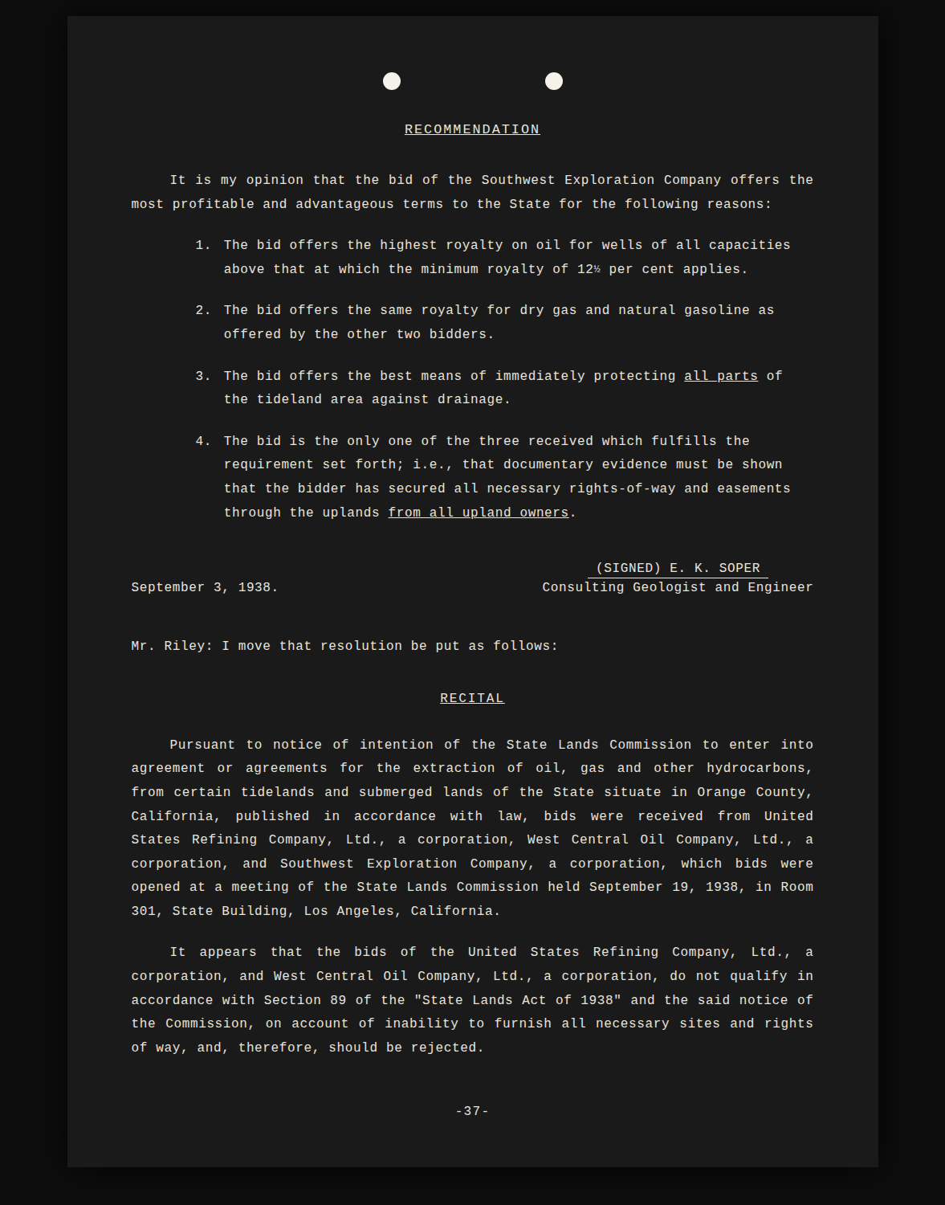RECOMMENDATION
It is my opinion that the bid of the Southwest Exploration Company offers the most profitable and advantageous terms to the State for the following reasons:
The bid offers the highest royalty on oil for wells of all capacities above that at which the minimum royalty of 12½ per cent applies.
The bid offers the same royalty for dry gas and natural gasoline as offered by the other two bidders.
The bid offers the best means of immediately protecting all parts of the tideland area against drainage.
The bid is the only one of the three received which fulfills the requirement set forth; i.e., that documentary evidence must be shown that the bidder has secured all necessary rights-of-way and easements through the uplands from all upland owners.
September 3, 1938.
(SIGNED) E. K. SOPER
Consulting Geologist and Engineer
Mr. Riley: I move that resolution be put as follows:
RECITAL
Pursuant to notice of intention of the State Lands Commission to enter into agreement or agreements for the extraction of oil, gas and other hydrocarbons, from certain tidelands and submerged lands of the State situate in Orange County, California, published in accordance with law, bids were received from United States Refining Company, Ltd., a corporation, West Central Oil Company, Ltd., a corporation, and Southwest Exploration Company, a corporation, which bids were opened at a meeting of the State Lands Commission held September 19, 1938, in Room 301, State Building, Los Angeles, California.
It appears that the bids of the United States Refining Company, Ltd., a corporation, and West Central Oil Company, Ltd., a corporation, do not qualify in accordance with Section 89 of the "State Lands Act of 1938" and the said notice of the Commission, on account of inability to furnish all necessary sites and rights of way, and, therefore, should be rejected.
-37-